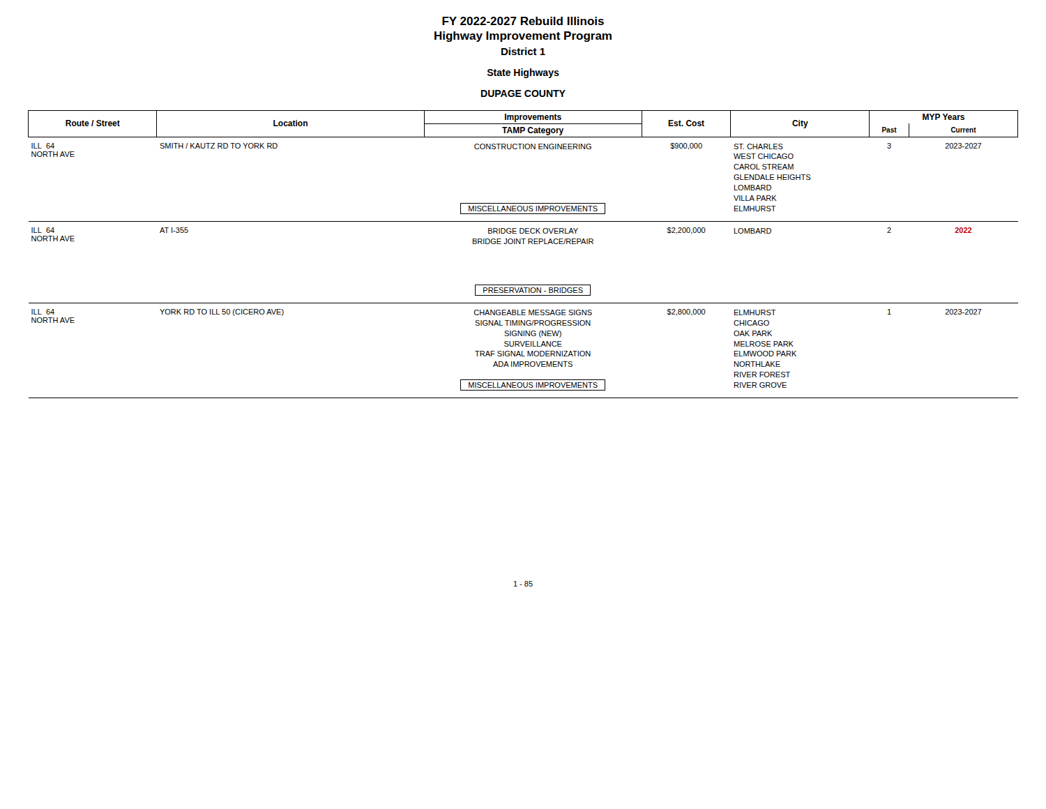FY 2022-2027 Rebuild Illinois
Highway Improvement Program
District 1
State Highways
DUPAGE COUNTY
| Route / Street | Location | Improvements | Est. Cost | City | MYP Years |
| --- | --- | --- | --- | --- | --- |
| TAMP Category | Past | Current |
| ILL 64 NORTH AVE | SMITH / KAUTZ RD TO YORK RD | CONSTRUCTION ENGINEERING MISCELLANEOUS IMPROVEMENTS | $900,000 | ST. CHARLES WEST CHICAGO CAROL STREAM GLENDALE HEIGHTS LOMBARD VILLA PARK ELMHURST | 3 | 2023-2027 |
| ILL 64 NORTH AVE | AT I-355 | BRIDGE DECK OVERLAY BRIDGE JOINT REPLACE/REPAIR PRESERVATION - BRIDGES | $2,200,000 | LOMBARD | 2 | 2022 |
| ILL 64 NORTH AVE | YORK RD TO ILL 50 (CICERO AVE) | CHANGEABLE MESSAGE SIGNS SIGNAL TIMING/PROGRESSION SIGNING (NEW) SURVEILLANCE TRAF SIGNAL MODERNIZATION ADA IMPROVEMENTS MISCELLANEOUS IMPROVEMENTS | $2,800,000 | ELMHURST CHICAGO OAK PARK MELROSE PARK ELMWOOD PARK NORTHLAKE RIVER FOREST RIVER GROVE | 1 | 2023-2027 |
1 - 85